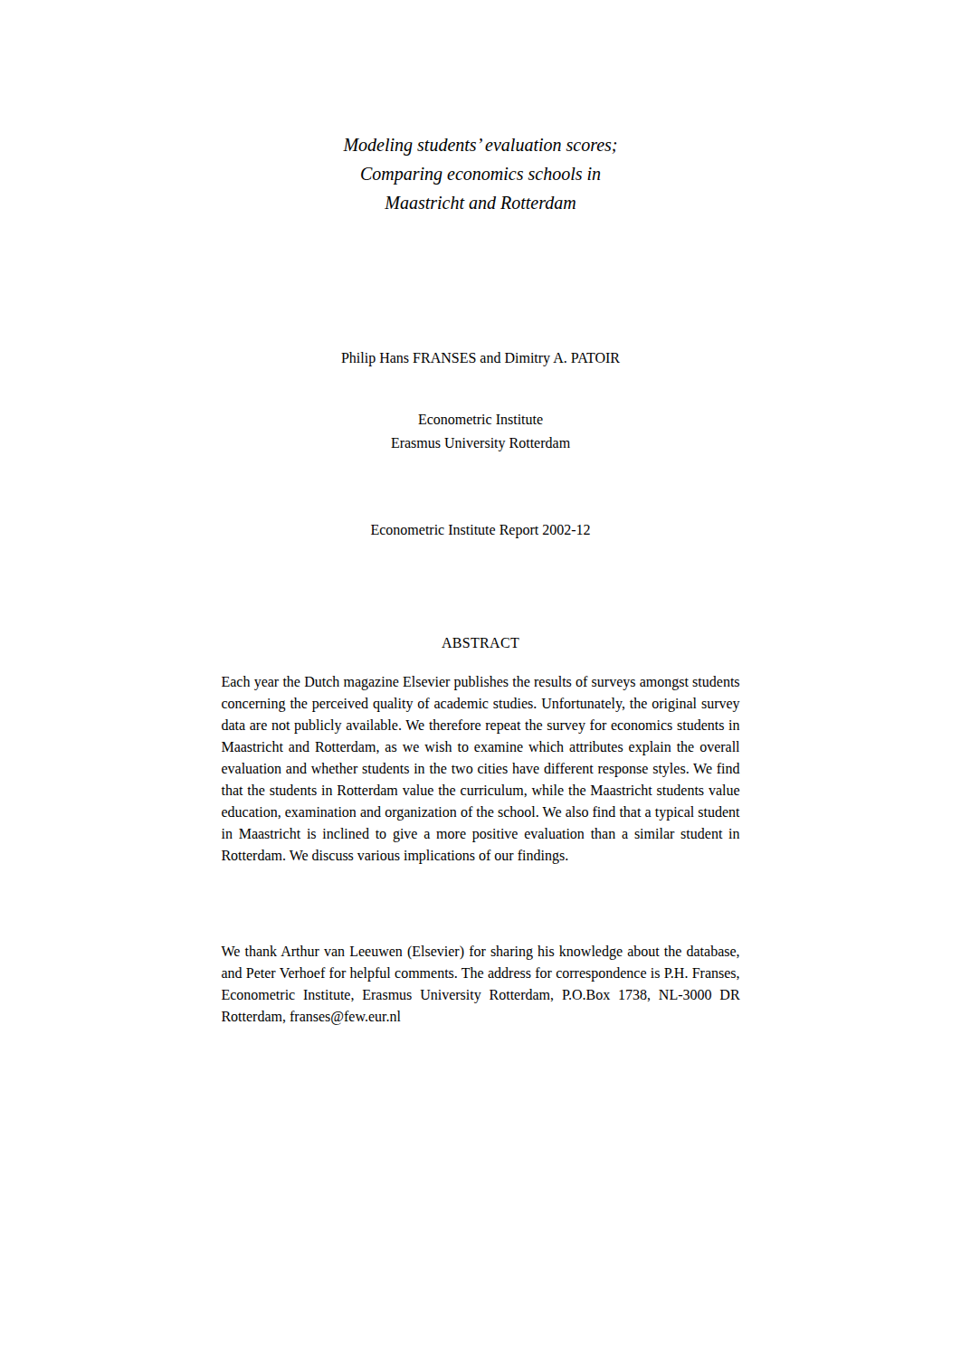Modeling students’ evaluation scores;
Comparing economics schools in
Maastricht and Rotterdam
Philip Hans FRANSES and Dimitry A. PATOIR
Econometric Institute
Erasmus University Rotterdam
Econometric Institute Report 2002-12
ABSTRACT
Each year the Dutch magazine Elsevier publishes the results of surveys amongst students concerning the perceived quality of academic studies. Unfortunately, the original survey data are not publicly available. We therefore repeat the survey for economics students in Maastricht and Rotterdam, as we wish to examine which attributes explain the overall evaluation and whether students in the two cities have different response styles. We find that the students in Rotterdam value the curriculum, while the Maastricht students value education, examination and organization of the school. We also find that a typical student in Maastricht is inclined to give a more positive evaluation than a similar student in Rotterdam. We discuss various implications of our findings.
We thank Arthur van Leeuwen (Elsevier) for sharing his knowledge about the database, and Peter Verhoef for helpful comments. The address for correspondence is P.H. Franses, Econometric Institute, Erasmus University Rotterdam, P.O.Box 1738, NL-3000 DR Rotterdam, franses@few.eur.nl